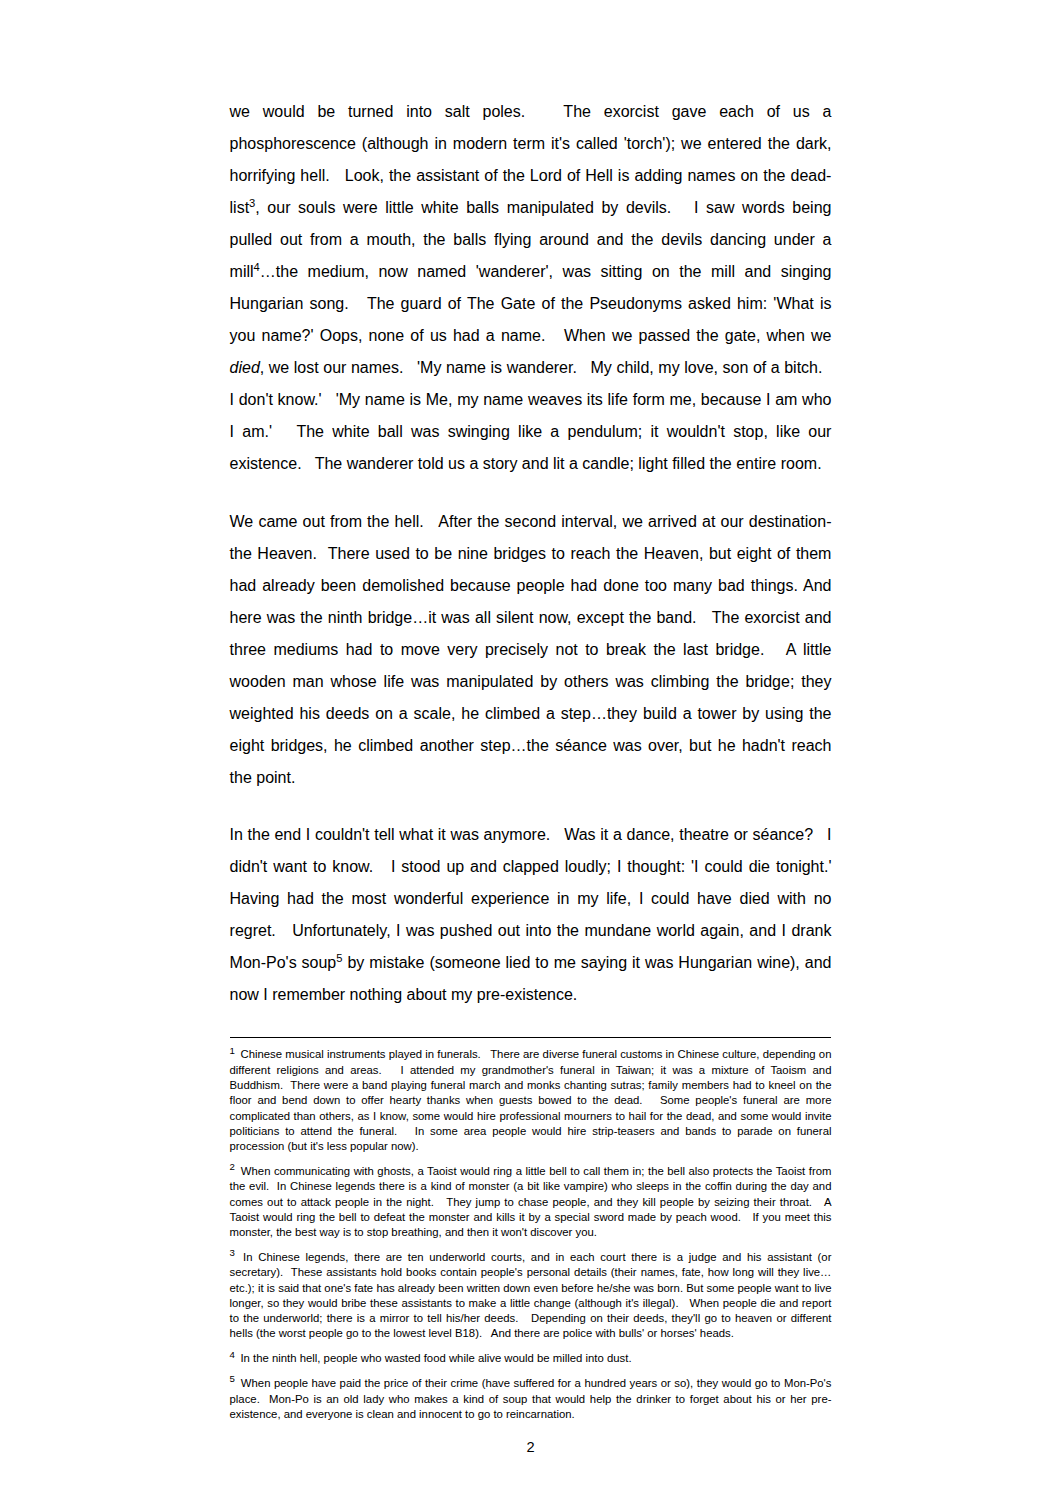we would be turned into salt poles. The exorcist gave each of us a phosphorescence (although in modern term it's called 'torch'); we entered the dark, horrifying hell. Look, the assistant of the Lord of Hell is adding names on the dead-list3, our souls were little white balls manipulated by devils. I saw words being pulled out from a mouth, the balls flying around and the devils dancing under a mill4…the medium, now named 'wanderer', was sitting on the mill and singing Hungarian song. The guard of The Gate of the Pseudonyms asked him: 'What is you name?' Oops, none of us had a name. When we passed the gate, when we died, we lost our names. 'My name is wanderer. My child, my love, son of a bitch. I don't know.' 'My name is Me, my name weaves its life form me, because I am who I am.' The white ball was swinging like a pendulum; it wouldn't stop, like our existence. The wanderer told us a story and lit a candle; light filled the entire room.
We came out from the hell. After the second interval, we arrived at our destination-the Heaven. There used to be nine bridges to reach the Heaven, but eight of them had already been demolished because people had done too many bad things. And here was the ninth bridge…it was all silent now, except the band. The exorcist and three mediums had to move very precisely not to break the last bridge. A little wooden man whose life was manipulated by others was climbing the bridge; they weighted his deeds on a scale, he climbed a step…they build a tower by using the eight bridges, he climbed another step…the séance was over, but he hadn't reach the point.
In the end I couldn't tell what it was anymore. Was it a dance, theatre or séance? I didn't want to know. I stood up and clapped loudly; I thought: 'I could die tonight.' Having had the most wonderful experience in my life, I could have died with no regret. Unfortunately, I was pushed out into the mundane world again, and I drank Mon-Po's soup5 by mistake (someone lied to me saying it was Hungarian wine), and now I remember nothing about my pre-existence.
1 Chinese musical instruments played in funerals. There are diverse funeral customs in Chinese culture, depending on different religions and areas. I attended my grandmother's funeral in Taiwan; it was a mixture of Taoism and Buddhism. There were a band playing funeral march and monks chanting sutras; family members had to kneel on the floor and bend down to offer hearty thanks when guests bowed to the dead. Some people's funeral are more complicated than others, as I know, some would hire professional mourners to hail for the dead, and some would invite politicians to attend the funeral. In some area people would hire strip-teasers and bands to parade on funeral procession (but it's less popular now).
2 When communicating with ghosts, a Taoist would ring a little bell to call them in; the bell also protects the Taoist from the evil. In Chinese legends there is a kind of monster (a bit like vampire) who sleeps in the coffin during the day and comes out to attack people in the night. They jump to chase people, and they kill people by seizing their throat. A Taoist would ring the bell to defeat the monster and kills it by a special sword made by peach wood. If you meet this monster, the best way is to stop breathing, and then it won't discover you.
3 In Chinese legends, there are ten underworld courts, and in each court there is a judge and his assistant (or secretary). These assistants hold books contain people's personal details (their names, fate, how long will they live…etc.); it is said that one's fate has already been written down even before he/she was born. But some people want to live longer, so they would bribe these assistants to make a little change (although it's illegal). When people die and report to the underworld; there is a mirror to tell his/her deeds. Depending on their deeds, they'll go to heaven or different hells (the worst people go to the lowest level B18). And there are police with bulls' or horses' heads.
4 In the ninth hell, people who wasted food while alive would be milled into dust.
5 When people have paid the price of their crime (have suffered for a hundred years or so), they would go to Mon-Po's place. Mon-Po is an old lady who makes a kind of soup that would help the drinker to forget about his or her pre-existence, and everyone is clean and innocent to go to reincarnation.
2